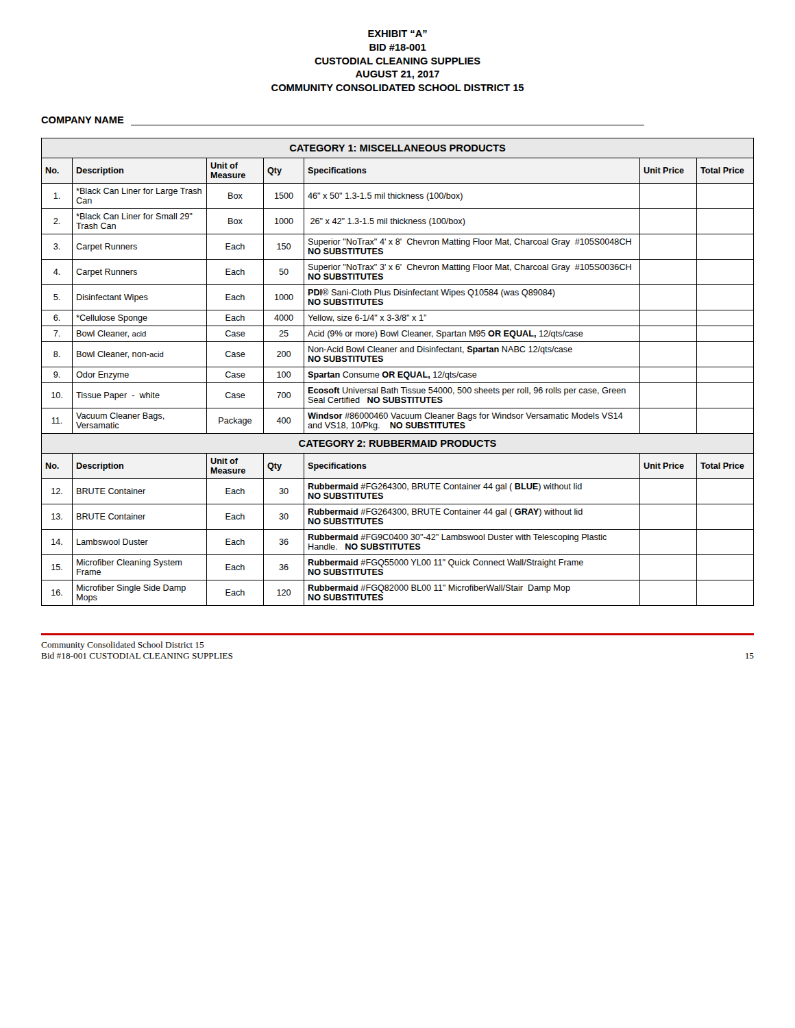EXHIBIT “A”
BID #18-001
CUSTODIAL CLEANING SUPPLIES
AUGUST 21, 2017
COMMUNITY CONSOLIDATED SCHOOL DISTRICT 15
COMPANY NAME
| CATEGORY 1: MISCELLANEOUS PRODUCTS |
| No. | Description | Unit of Measure | Qty | Specifications | Unit Price | Total Price |
| 1. | *Black Can Liner for Large Trash Can | Box | 1500 | 46" x 50" 1.3-1.5 mil thickness (100/box) | | |
| 2. | *Black Can Liner for Small 29" Trash Can | Box | 1000 | 26" x 42" 1.3-1.5 mil thickness (100/box) | | |
| 3. | Carpet Runners | Each | 150 | Superior "NoTrax" 4' x 8' Chevron Matting Floor Mat, Charcoal Gray #105S0048CH NO SUBSTITUTES | | |
| 4. | Carpet Runners | Each | 50 | Superior "NoTrax" 3' x 6' Chevron Matting Floor Mat, Charcoal Gray #105S0036CH NO SUBSTITUTES | | |
| 5. | Disinfectant Wipes | Each | 1000 | PDI ® Sani-Cloth Plus Disinfectant Wipes Q10584 (was Q89084) NO SUBSTITUTES | | |
| 6. | *Cellulose Sponge | Each | 4000 | Yellow, size 6-1/4" x 3-3/8" x 1” | | |
| 7. | Bowl Cleaner, acid | Case | 25 | Acid (9% or more) Bowl Cleaner, Spartan M95 OR EQUAL, 12/qts/case | | |
| 8. | Bowl Cleaner, non- acid | Case | 200 | Non-Acid Bowl Cleaner and Disinfectant, Spartan NABC 12/qts/case NO SUBSTITUTES | | |
| 9. | Odor Enzyme | Case | 100 | Spartan Consume OR EQUAL, 12/qts/case | | |
| 10. | Tissue Paper - white | Case | 700 | Ecosoft Universal Bath Tissue 54000, 500 sheets per roll, 96 rolls per case, Green Seal Certified NO SUBSTITUTES | | |
| 11. | Vacuum Cleaner Bags, Versamatic | Package | 400 | Windsor #86000460 Vacuum Cleaner Bags for Windsor Versamatic Models VS14 and VS18, 10/Pkg. NO SUBSTITUTES | | |
| CATEGORY 2: RUBBERMAID PRODUCTS |
| No. | Description | Unit of Measure | Qty | Specifications | Unit Price | Total Price |
| 12. | BRUTE Container | Each | 30 | Rubbermaid #FG264300, BRUTE Container 44 gal ( BLUE ) without lid NO SUBSTITUTES | | |
| 13. | BRUTE Container | Each | 30 | Rubbermaid #FG264300, BRUTE Container 44 gal ( GRAY ) without lid NO SUBSTITUTES | | |
| 14. | Lambswool Duster | Each | 36 | Rubbermaid #FG9C0400 30"-42" Lambswool Duster with Telescoping Plastic Handle. NO SUBSTITUTES | | |
| 15. | Microfiber Cleaning System Frame | Each | 36 | Rubbermaid #FGQ55000 YL00 11" Quick Connect Wall/Straight Frame NO SUBSTITUTES | | |
| 16. | Microfiber Single Side Damp Mops | Each | 120 | Rubbermaid #FGQ82000 BL00 11" MicrofiberWall/Stair Damp Mop NO SUBSTITUTES | | |
Community Consolidated School District 15
Bid #18-001 CUSTODIAL CLEANING SUPPLIES 15